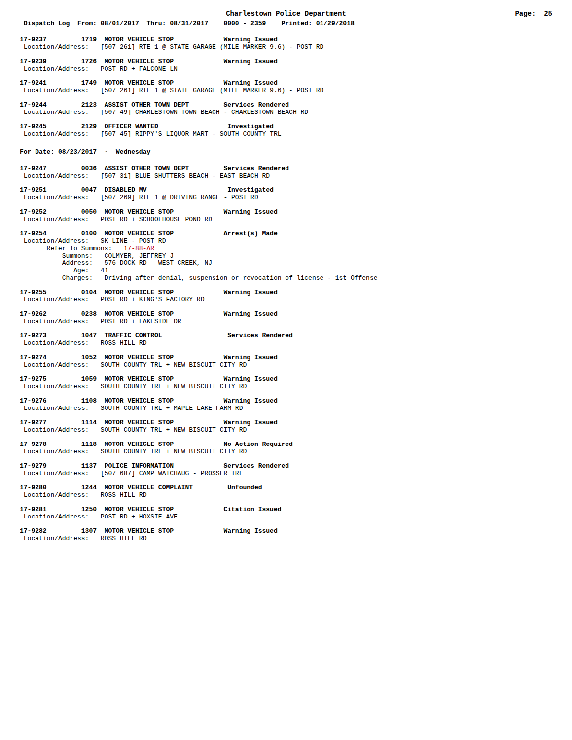Charlestown Police Department
Page: 25
Dispatch Log From: 08/01/2017 Thru: 08/31/2017 0000 - 2359 Printed: 01/29/2018
17-9237 1719 MOTOR VEHICLE STOP Warning Issued
Location/Address: [507 261] RTE 1 @ STATE GARAGE (MILE MARKER 9.6) - POST RD
17-9239 1726 MOTOR VEHICLE STOP Warning Issued
Location/Address: POST RD + FALCONE LN
17-9241 1749 MOTOR VEHICLE STOP Warning Issued
Location/Address: [507 261] RTE 1 @ STATE GARAGE (MILE MARKER 9.6) - POST RD
17-9244 2123 ASSIST OTHER TOWN DEPT Services Rendered
Location/Address: [507 49] CHARLESTOWN TOWN BEACH - CHARLESTOWN BEACH RD
17-9245 2129 OFFICER WANTED Investigated
Location/Address: [507 45] RIPPY'S LIQUOR MART - SOUTH COUNTY TRL
For Date: 08/23/2017 - Wednesday
17-9247 0036 ASSIST OTHER TOWN DEPT Services Rendered
Location/Address: [507 31] BLUE SHUTTERS BEACH - EAST BEACH RD
17-9251 0047 DISABLED MV Investigated
Location/Address: [507 269] RTE 1 @ DRIVING RANGE - POST RD
17-9252 0050 MOTOR VEHICLE STOP Warning Issued
Location/Address: POST RD + SCHOOLHOUSE POND RD
17-9254 0100 MOTOR VEHICLE STOP Arrest(s) Made
Location/Address: SK LINE - POST RD
Refer To Summons: 17-88-AR
Summons: COLMYER, JEFFREY J
Address: 576 DOCK RD WEST CREEK, NJ
Age: 41
Charges: Driving after denial, suspension or revocation of license - 1st Offense
17-9255 0104 MOTOR VEHICLE STOP Warning Issued
Location/Address: POST RD + KING'S FACTORY RD
17-9262 0238 MOTOR VEHICLE STOP Warning Issued
Location/Address: POST RD + LAKESIDE DR
17-9273 1047 TRAFFIC CONTROL Services Rendered
Location/Address: ROSS HILL RD
17-9274 1052 MOTOR VEHICLE STOP Warning Issued
Location/Address: SOUTH COUNTY TRL + NEW BISCUIT CITY RD
17-9275 1059 MOTOR VEHICLE STOP Warning Issued
Location/Address: SOUTH COUNTY TRL + NEW BISCUIT CITY RD
17-9276 1108 MOTOR VEHICLE STOP Warning Issued
Location/Address: SOUTH COUNTY TRL + MAPLE LAKE FARM RD
17-9277 1114 MOTOR VEHICLE STOP Warning Issued
Location/Address: SOUTH COUNTY TRL + NEW BISCUIT CITY RD
17-9278 1118 MOTOR VEHICLE STOP No Action Required
Location/Address: SOUTH COUNTY TRL + NEW BISCUIT CITY RD
17-9279 1137 POLICE INFORMATION Services Rendered
Location/Address: [507 687] CAMP WATCHAUG - PROSSER TRL
17-9280 1244 MOTOR VEHICLE COMPLAINT Unfounded
Location/Address: ROSS HILL RD
17-9281 1250 MOTOR VEHICLE STOP Citation Issued
Location/Address: POST RD + HOXSIE AVE
17-9282 1307 MOTOR VEHICLE STOP Warning Issued
Location/Address: ROSS HILL RD